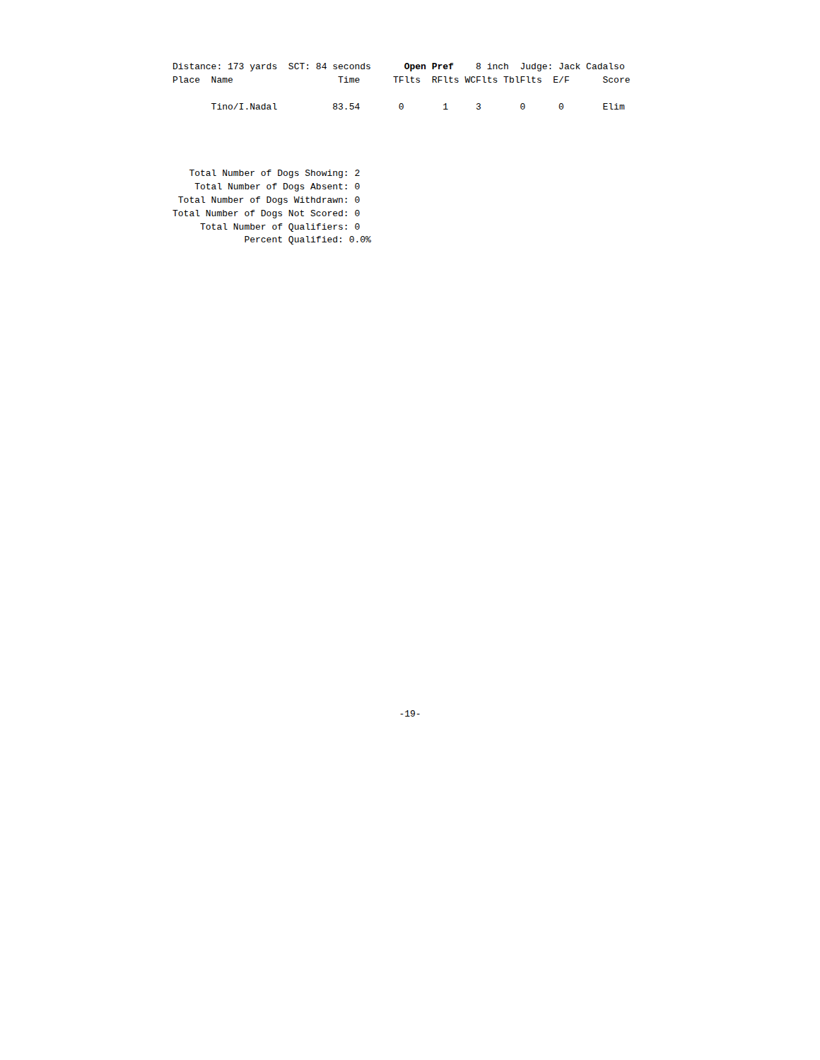Distance: 173 yards  SCT: 84 seconds      Open Pref    8 inch  Judge: Jack Cadalso
Place  Name                   Time      TFlts  RFlts WCFlts TblFlts  E/F      Score

       Tino/I.Nadal          83.54       0       1     3       0      0       Elim




   Total Number of Dogs Showing: 2
    Total Number of Dogs Absent: 0
 Total Number of Dogs Withdrawn: 0
Total Number of Dogs Not Scored: 0
     Total Number of Qualifiers: 0
             Percent Qualified: 0.0%
-19-